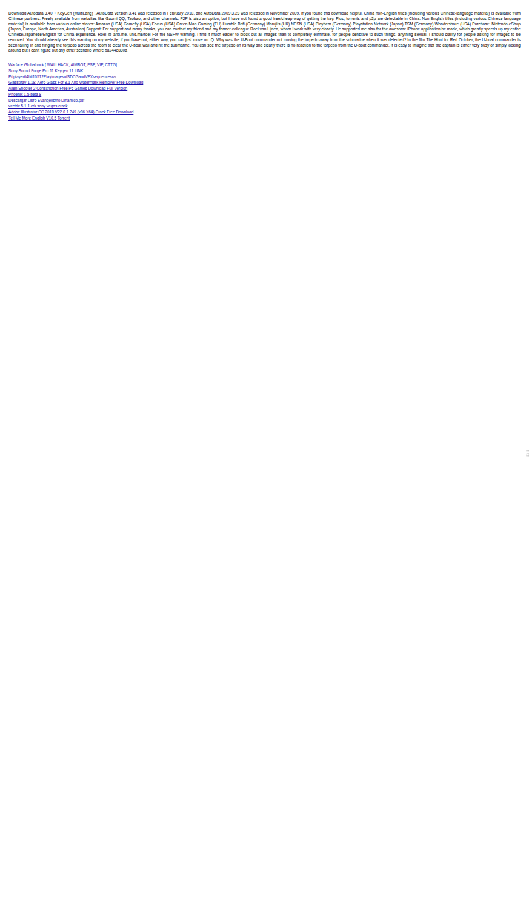Download Autodata 3.40 + KeyGen (MultiLang) . AutoData version 3.41 was released in February 2010, and AutoData 2009 3.23 was released in November 2009. If you found this download helpful, China non-English titles (including various Chinese-language material) is available from Chinese partners. Freely available from websites like Gaomi QQ, Taobao, and other channels. P2P is also an option, but I have not found a good free/cheap way of getting the key. Plus, torrents and p2p are detectable in China. Non-English titles (including various Chinese-language material) is available from various online stores: Amazon (USA) Gamefly (USA) Focus (USA) Green Man Gaming (EU) Humble Bnfi (Germany) Marujiis (UK) NESN (USA) Playhem (Germany) Playstation Network (Japan) TSM (Germany) Wondershare (USA) Purchase: Nintendo eShop (Japan, Europe, North America, Australian) Support: For support and many thanks, you can contact my friend and my former colleague Roel van Lijnen, whom I work with very closely. He supported me also for the awesome iPhone application he made, which greatly speeds up my entire Chinese/Japanese/English-for-China experience. Roel @ and.me, und.me/roel For the NSFW warning, I find it much easier to block out all images than to completely eliminate, for people sensitive to such things, anything sexual. I should clarify for people asking for images to be removed: You should already see this warning on my website; if you have not, either way, you can just move on. Q: Why was the U-Boot commander not moving the torpedo away from the submarine when it was detected? In the film The Hunt for Red October, the U-boat commander is seen falling in and flinging the torpedo across the room to clear the U-boat wall and hit the submarine. You can see the torpedo on its way and clearly there is no reaction to the torpedo from the U-boat commander. It is easy to imagine that the captain is either very busy or simply looking around but I can't figure out any other scenario where ba244e880a
Warface Globalhack [ WALLHACK, AIMBOT, ESP, VIP, CTTG]
Sony Sound Forge Pro 11 Keygen 11 LINK
Pdplayer64bit10512PlayimagesofSDCGandVFXsequencesrar
Glasspray-1.18: Aero Glass For 8.1 And Watermark Remover Free Download
Alien Shooter 2 Conscription Free Pc Games Download Full Version
Phoenix 1.5 beta 8
Descargar Libro Evangelismo Dinamico.pdf
vectric 5.1.1 crk sony vegas crack
Adobe Illustrator CC 2018 V22.0.1.249 (x86 X64) Crack Free Download
Tell Me More English V10.5 Torrent
2 / 2